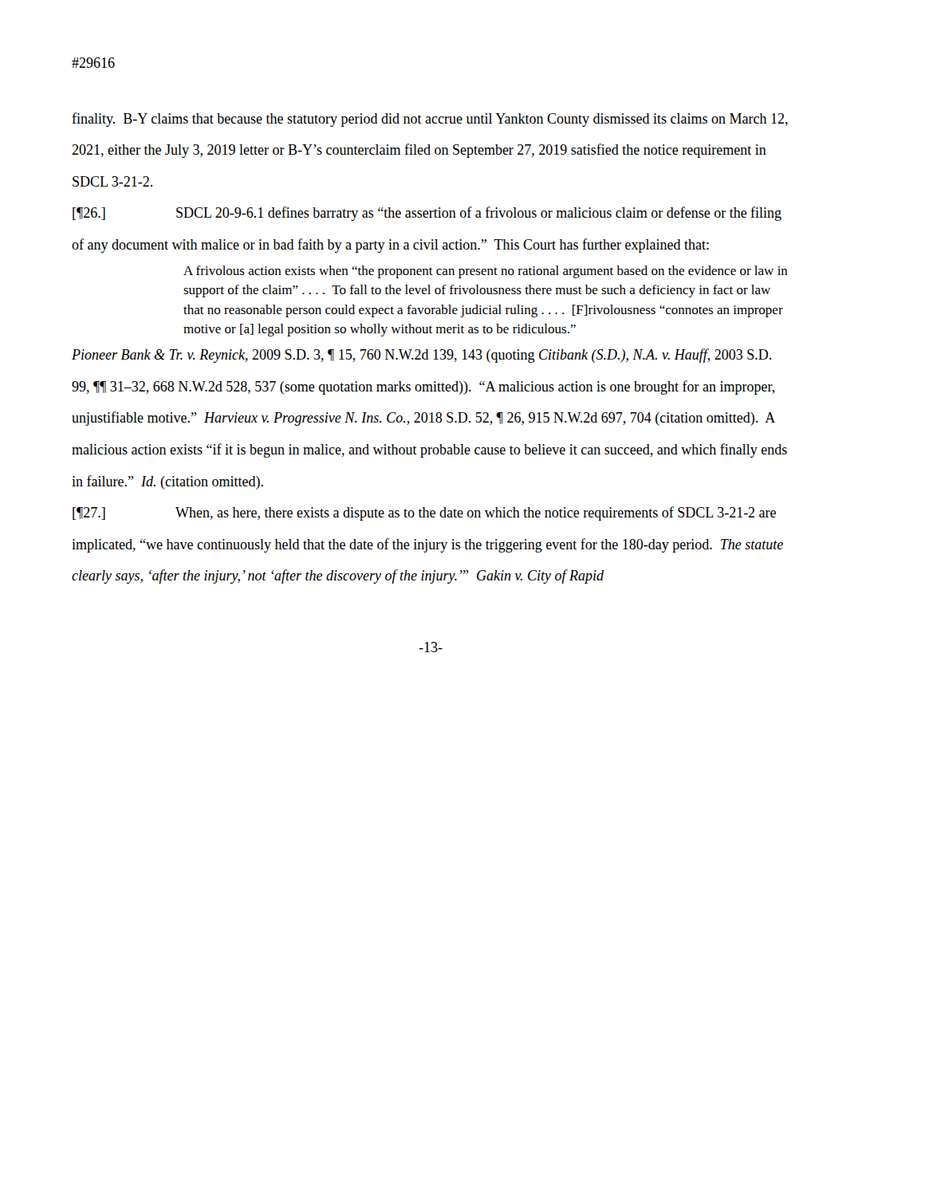#29616
finality. B-Y claims that because the statutory period did not accrue until Yankton County dismissed its claims on March 12, 2021, either the July 3, 2019 letter or B-Y’s counterclaim filed on September 27, 2019 satisfied the notice requirement in SDCL 3-21-2.
[¶26.] SDCL 20-9-6.1 defines barratry as “the assertion of a frivolous or malicious claim or defense or the filing of any document with malice or in bad faith by a party in a civil action.” This Court has further explained that:
A frivolous action exists when “the proponent can present no rational argument based on the evidence or law in support of the claim” . . . . To fall to the level of frivolousness there must be such a deficiency in fact or law that no reasonable person could expect a favorable judicial ruling . . . . [F]rivolousness “connotes an improper motive or [a] legal position so wholly without merit as to be ridiculous.”
Pioneer Bank & Tr. v. Reynick, 2009 S.D. 3, ¶ 15, 760 N.W.2d 139, 143 (quoting Citibank (S.D.), N.A. v. Hauff, 2003 S.D. 99, ¶¶ 31–32, 668 N.W.2d 528, 537 (some quotation marks omitted)). “A malicious action is one brought for an improper, unjustifiable motive.” Harvieux v. Progressive N. Ins. Co., 2018 S.D. 52, ¶ 26, 915 N.W.2d 697, 704 (citation omitted). A malicious action exists “if it is begun in malice, and without probable cause to believe it can succeed, and which finally ends in failure.” Id. (citation omitted).
[¶27.] When, as here, there exists a dispute as to the date on which the notice requirements of SDCL 3-21-2 are implicated, “we have continuously held that the date of the injury is the triggering event for the 180-day period. The statute clearly says, ‘after the injury,’ not ‘after the discovery of the injury.’” Gakin v. City of Rapid
-13-